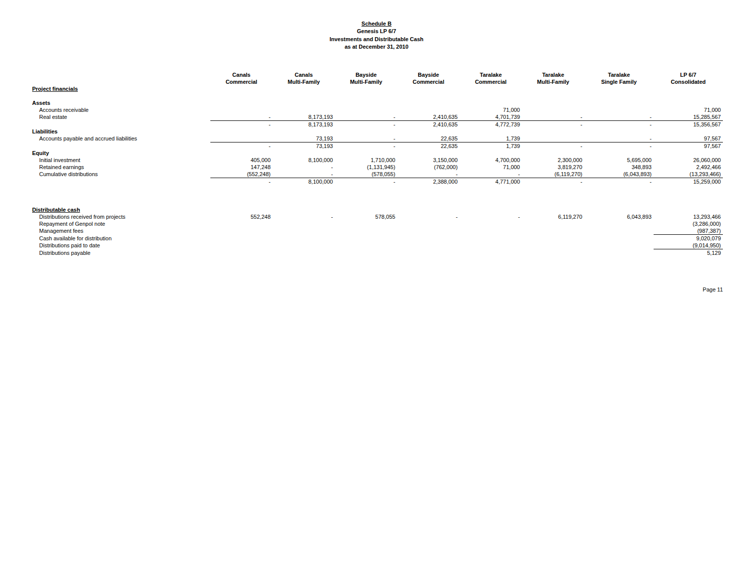Schedule B
Genesis LP 6/7
Investments and Distributable Cash
as at December 31, 2010
| | Canals | Canals | Bayside | Bayside | Taralake | Taralake | Taralake | LP 6/7 |
| | Commercial | Multi-Family | Multi-Family | Commercial | Commercial | Multi-Family | Single Family | Consolidated |
| Project financials | |
| Assets | |
| Accounts receivable | | | | | 71,000 | | | 71,000 |
| Real estate | - | 8,173,193 | - | 2,410,635 | 4,701,739 | - | - | 15,285,567 |
| | - | 8,173,193 | - | 2,410,635 | 4,772,739 | - | - | 15,356,567 |
| Liabilities | |
| Accounts payable and accrued liabilities | | 73,193 | - | 22,635 | 1,739 | | - | 97,567 |
| | - | 73,193 | - | 22,635 | 1,739 | - | - | 97,567 |
| Equity | |
| Initial investment | 405,000 | 8,100,000 | 1,710,000 | 3,150,000 | 4,700,000 | 2,300,000 | 5,695,000 | 26,060,000 |
| Retained earnings | 147,248 | - | (1,131,945) | (762,000) | 71,000 | 3,819,270 | 348,893 | 2,492,466 |
| Cumulative distributions | (552,248) | - | (578,055) | - | - | (6,119,270) | (6,043,893) | (13,293,466) |
| | - | 8,100,000 | - | 2,388,000 | 4,771,000 | - | - | 15,259,000 |
| Distributable cash | |
| Distributions received from projects | 552,248 | - | 578,055 | - | - | 6,119,270 | 6,043,893 | 13,293,466 |
| Repayment of Genpol note | | (3,286,000) |
| Management fees | | (987,387) |
| Cash available for distribution | | 9,020,079 |
| Distributions paid to date | | (9,014,950) |
| Distributions payable | | 5,129 |
Page 11